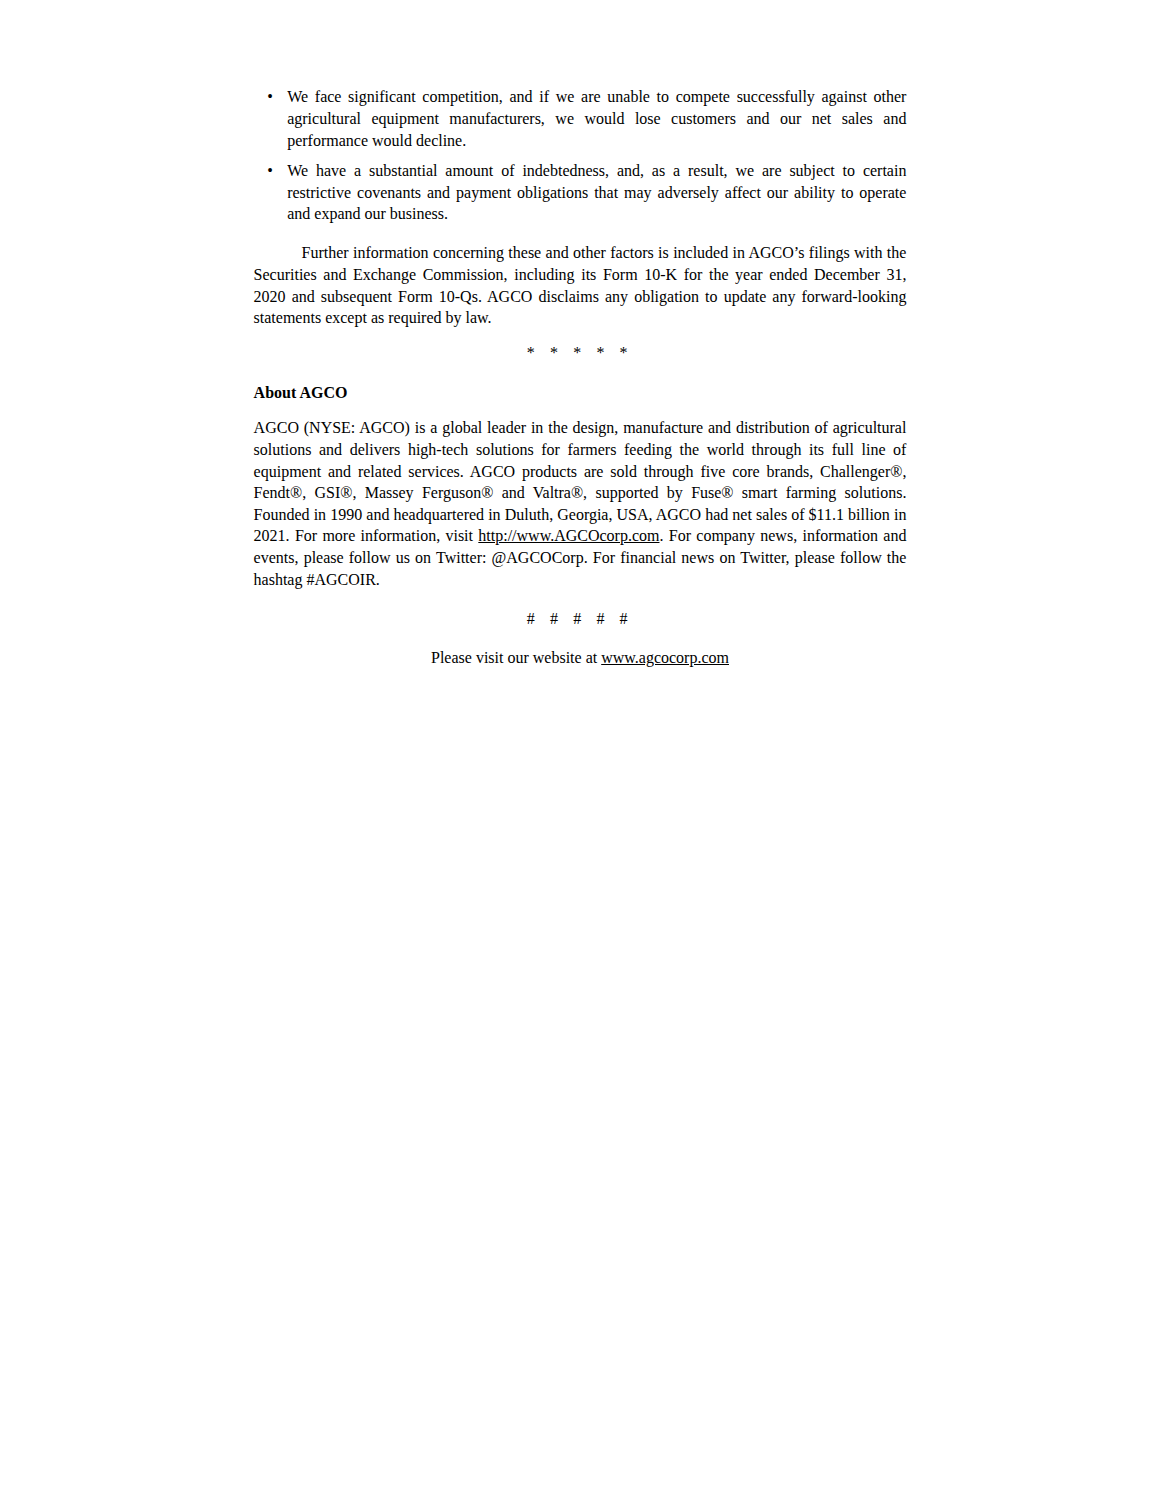We face significant competition, and if we are unable to compete successfully against other agricultural equipment manufacturers, we would lose customers and our net sales and performance would decline.
We have a substantial amount of indebtedness, and, as a result, we are subject to certain restrictive covenants and payment obligations that may adversely affect our ability to operate and expand our business.
Further information concerning these and other factors is included in AGCO’s filings with the Securities and Exchange Commission, including its Form 10-K for the year ended December 31, 2020 and subsequent Form 10-Qs. AGCO disclaims any obligation to update any forward-looking statements except as required by law.
* * * * *
About AGCO
AGCO (NYSE: AGCO) is a global leader in the design, manufacture and distribution of agricultural solutions and delivers high-tech solutions for farmers feeding the world through its full line of equipment and related services. AGCO products are sold through five core brands, Challenger®, Fendt®, GSI®, Massey Ferguson® and Valtra®, supported by Fuse® smart farming solutions. Founded in 1990 and headquartered in Duluth, Georgia, USA, AGCO had net sales of $11.1 billion in 2021. For more information, visit http://www.AGCOcorp.com. For company news, information and events, please follow us on Twitter: @AGCOCorp. For financial news on Twitter, please follow the hashtag #AGCOIR.
# # # # #
Please visit our website at www.agcocorp.com